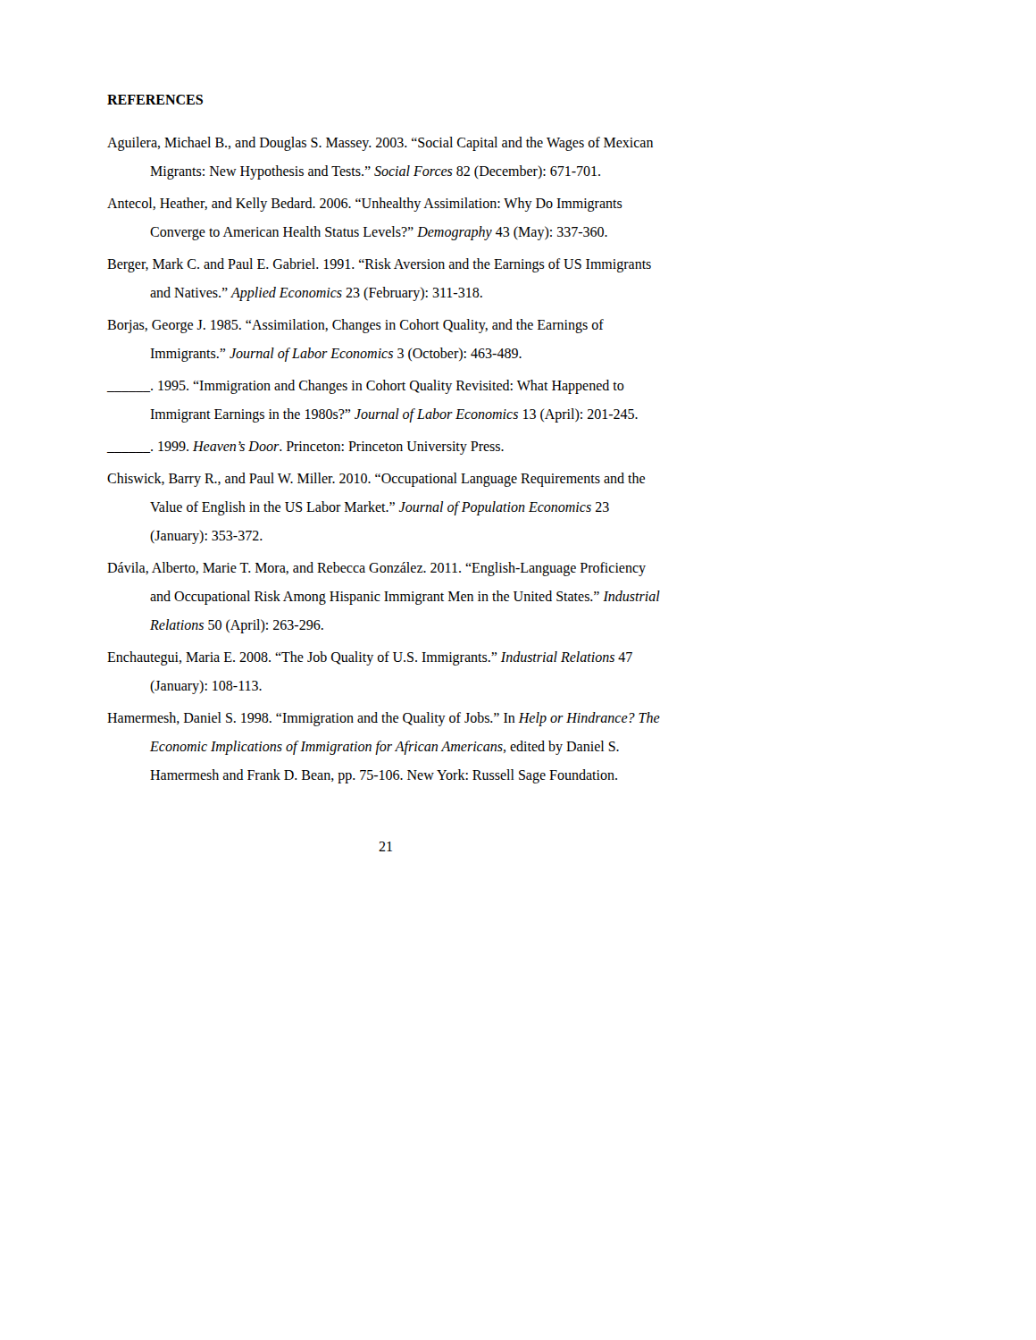REFERENCES
Aguilera, Michael B., and Douglas S. Massey. 2003. “Social Capital and the Wages of Mexican Migrants: New Hypothesis and Tests.” Social Forces 82 (December): 671-701.
Antecol, Heather, and Kelly Bedard. 2006. “Unhealthy Assimilation: Why Do Immigrants Converge to American Health Status Levels?” Demography 43 (May): 337-360.
Berger, Mark C. and Paul E. Gabriel. 1991. “Risk Aversion and the Earnings of US Immigrants and Natives.” Applied Economics 23 (February): 311-318.
Borjas, George J. 1985. “Assimilation, Changes in Cohort Quality, and the Earnings of Immigrants.” Journal of Labor Economics 3 (October): 463-489.
______. 1995. “Immigration and Changes in Cohort Quality Revisited: What Happened to Immigrant Earnings in the 1980s?” Journal of Labor Economics 13 (April): 201-245.
______. 1999. Heaven’s Door. Princeton: Princeton University Press.
Chiswick, Barry R., and Paul W. Miller. 2010. “Occupational Language Requirements and the Value of English in the US Labor Market.” Journal of Population Economics 23 (January): 353-372.
Dávila, Alberto, Marie T. Mora, and Rebecca González. 2011. “English-Language Proficiency and Occupational Risk Among Hispanic Immigrant Men in the United States.” Industrial Relations 50 (April): 263-296.
Enchautegui, Maria E. 2008. “The Job Quality of U.S. Immigrants.” Industrial Relations 47 (January): 108-113.
Hamermesh, Daniel S. 1998. “Immigration and the Quality of Jobs.” In Help or Hindrance? The Economic Implications of Immigration for African Americans, edited by Daniel S. Hamermesh and Frank D. Bean, pp. 75-106. New York: Russell Sage Foundation.
21